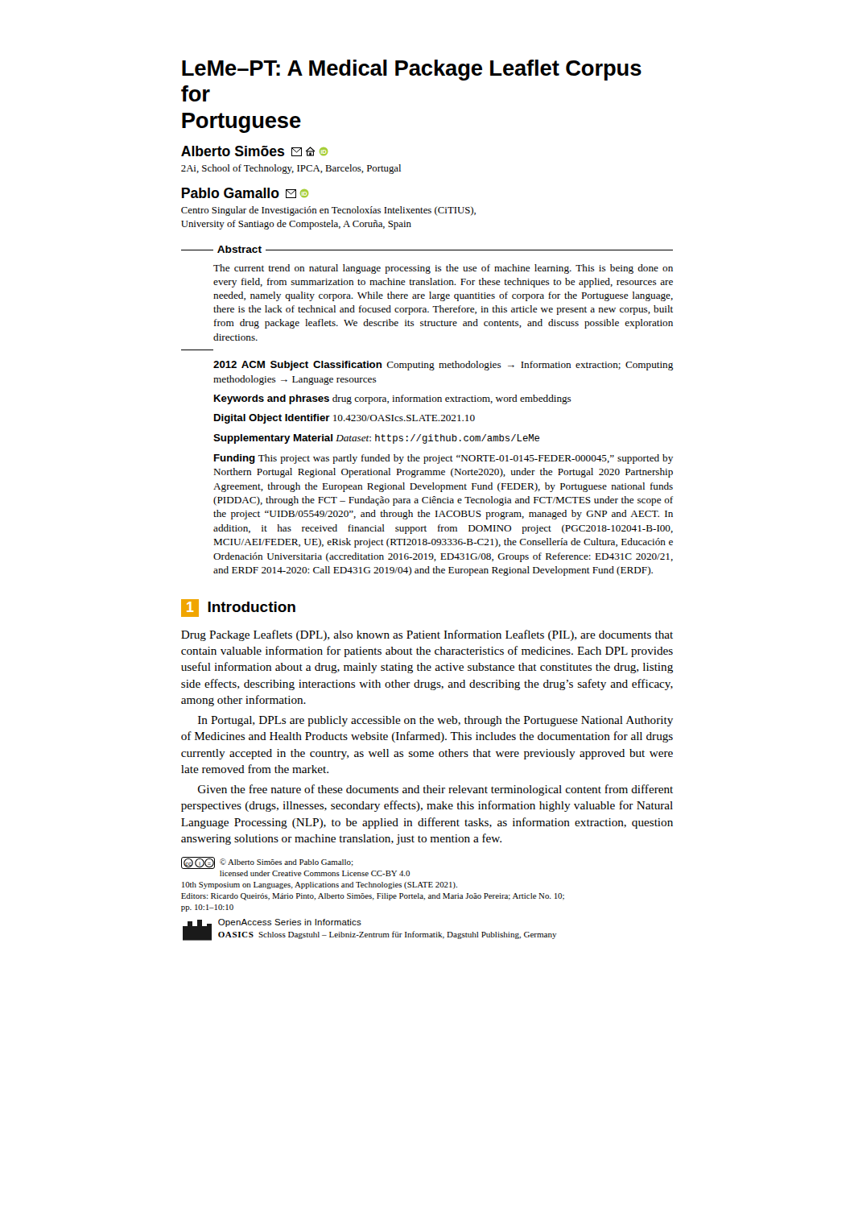LeMe–PT: A Medical Package Leaflet Corpus for
Portuguese
Alberto Simões iD
2Ai, School of Technology, IPCA, Barcelos, Portugal
Pablo Gamallo iD
Centro Singular de Investigación en Tecnoloxías Intelixentes (CiTIUS),
University of Santiago de Compostela, A Coruña, Spain
Abstract
The current trend on natural language processing is the use of machine learning. This is being done on every field, from summarization to machine translation. For these techniques to be applied, resources are needed, namely quality corpora. While there are large quantities of corpora for the Portuguese language, there is the lack of technical and focused corpora. Therefore, in this article we present a new corpus, built from drug package leaflets. We describe its structure and contents, and discuss possible exploration directions.
2012 ACM Subject Classification Computing methodologies → Information extraction; Computing methodologies → Language resources
Keywords and phrases drug corpora, information extractiom, word embeddings
Digital Object Identifier 10.4230/OASIcs.SLATE.2021.10
Supplementary Material Dataset: https://github.com/ambs/LeMe
Funding This project was partly funded by the project “NORTE-01-0145-FEDER-000045,” supported by Northern Portugal Regional Operational Programme (Norte2020), under the Portugal 2020 Partnership Agreement, through the European Regional Development Fund (FEDER), by Portuguese national funds (PIDDAC), through the FCT – Fundação para a Ciência e Tecnologia and FCT/MCTES under the scope of the project “UIDB/05549/2020”, and through the IACOBUS program, managed by GNP and AECT. In addition, it has received financial support from DOMINO project (PGC2018-102041-B-I00, MCIU/AEI/FEDER, UE), eRisk project (RTI2018-093336-B-C21), the Consellería de Cultura, Educación e Ordenación Universitaria (accreditation 2016-2019, ED431G/08, Groups of Reference: ED431C 2020/21, and ERDF 2014-2020: Call ED431G 2019/04) and the European Regional Development Fund (ERDF).
1 Introduction
Drug Package Leaflets (DPL), also known as Patient Information Leaflets (PIL), are documents that contain valuable information for patients about the characteristics of medicines. Each DPL provides useful information about a drug, mainly stating the active substance that constitutes the drug, listing side effects, describing interactions with other drugs, and describing the drug’s safety and efficacy, among other information.
In Portugal, DPLs are publicly accessible on the web, through the Portuguese National Authority of Medicines and Health Products website (Infarmed). This includes the documentation for all drugs currently accepted in the country, as well as some others that were previously approved but were late removed from the market.
Given the free nature of these documents and their relevant terminological content from different perspectives (drugs, illnesses, secondary effects), make this information highly valuable for Natural Language Processing (NLP), to be applied in different tasks, as information extraction, question answering solutions or machine translation, just to mention a few.
cc i =
© Alberto Simões and Pablo Gamallo;
licensed under Creative Commons License CC-BY 4.0
10th Symposium on Languages, Applications and Technologies (SLATE 2021).
Editors: Ricardo Queirós, Mário Pinto, Alberto Simões, Filipe Portela, and Maria João Pereira; Article No. 10;
pp. 10:1–10:10
OpenAccess Series in Informatics
OASICS Schloss Dagstuhl – Leibniz-Zentrum für Informatik, Dagstuhl Publishing, Germany